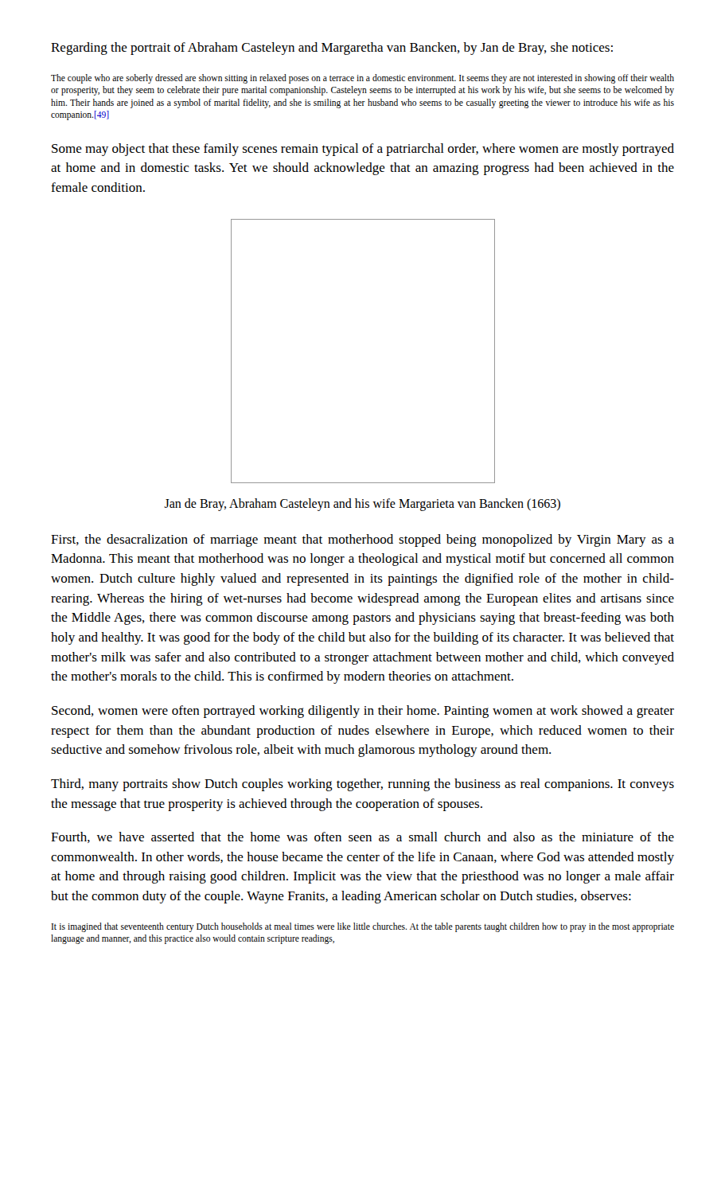Regarding the portrait of Abraham Casteleyn and Margaretha van Bancken, by Jan de Bray, she notices:
The couple who are soberly dressed are shown sitting in relaxed poses on a terrace in a domestic environment. It seems they are not interested in showing off their wealth or prosperity, but they seem to celebrate their pure marital companionship. Casteleyn seems to be interrupted at his work by his wife, but she seems to be welcomed by him. Their hands are joined as a symbol of marital fidelity, and she is smiling at her husband who seems to be casually greeting the viewer to introduce his wife as his companion.[49]
Some may object that these family scenes remain typical of a patriarchal order, where women are mostly portrayed at home and in domestic tasks. Yet we should acknowledge that an amazing progress had been achieved in the female condition.
Jan de Bray, Abraham Casteleyn and his wife Margarieta van Bancken (1663)
First, the desacralization of marriage meant that motherhood stopped being monopolized by Virgin Mary as a Madonna. This meant that motherhood was no longer a theological and mystical motif but concerned all common women. Dutch culture highly valued and represented in its paintings the dignified role of the mother in child-rearing. Whereas the hiring of wet-nurses had become widespread among the European elites and artisans since the Middle Ages, there was common discourse among pastors and physicians saying that breast-feeding was both holy and healthy. It was good for the body of the child but also for the building of its character. It was believed that mother's milk was safer and also contributed to a stronger attachment between mother and child, which conveyed the mother's morals to the child. This is confirmed by modern theories on attachment.
Second, women were often portrayed working diligently in their home. Painting women at work showed a greater respect for them than the abundant production of nudes elsewhere in Europe, which reduced women to their seductive and somehow frivolous role, albeit with much glamorous mythology around them.
Third, many portraits show Dutch couples working together, running the business as real companions. It conveys the message that true prosperity is achieved through the cooperation of spouses.
Fourth, we have asserted that the home was often seen as a small church and also as the miniature of the commonwealth. In other words, the house became the center of the life in Canaan, where God was attended mostly at home and through raising good children. Implicit was the view that the priesthood was no longer a male affair but the common duty of the couple. Wayne Franits, a leading American scholar on Dutch studies, observes:
It is imagined that seventeenth century Dutch households at meal times were like little churches. At the table parents taught children how to pray in the most appropriate language and manner, and this practice also would contain scripture readings,